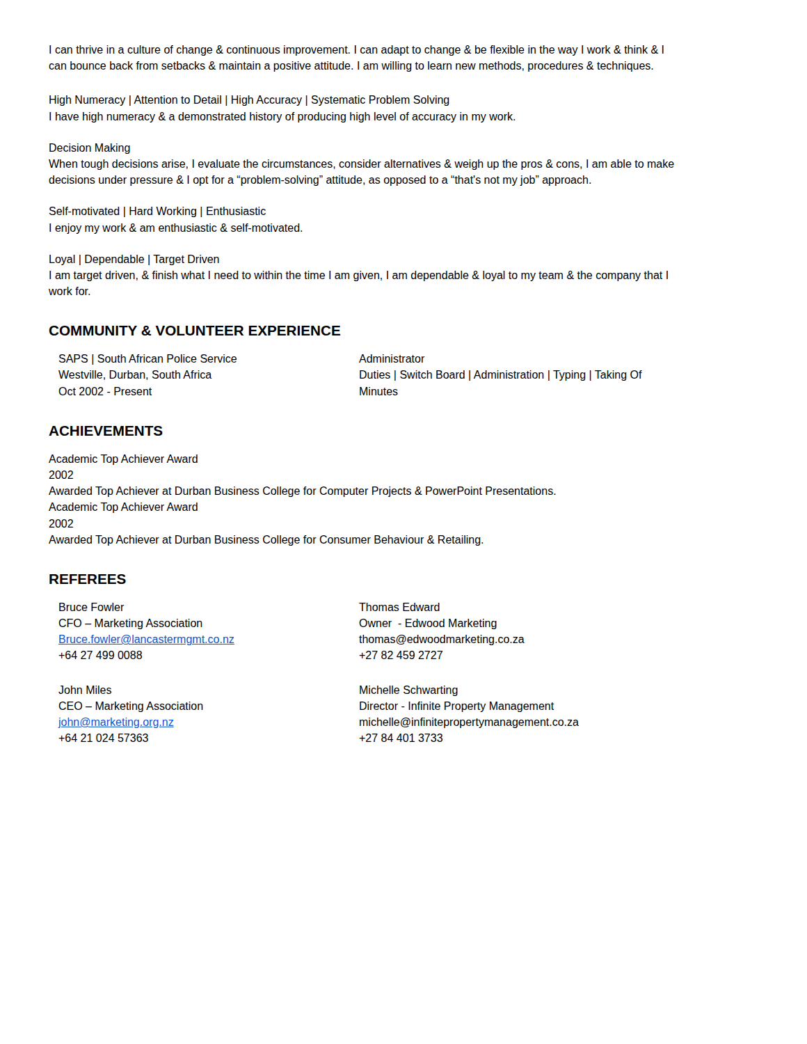I can thrive in a culture of change & continuous improvement. I can adapt to change & be flexible in the way I work & think & I can bounce back from setbacks & maintain a positive attitude. I am willing to learn new methods, procedures & techniques.
High Numeracy | Attention to Detail | High Accuracy | Systematic Problem Solving
I have high numeracy & a demonstrated history of producing high level of accuracy in my work.
Decision Making
When tough decisions arise, I evaluate the circumstances, consider alternatives & weigh up the pros & cons, I am able to make decisions under pressure & I opt for a “problem-solving” attitude, as opposed to a “that's not my job” approach.
Self-motivated | Hard Working | Enthusiastic
I enjoy my work & am enthusiastic & self-motivated.
Loyal | Dependable | Target Driven
I am target driven, & finish what I need to within the time I am given, I am dependable & loyal to my team & the company that I work for.
COMMUNITY & VOLUNTEER EXPERIENCE
| SAPS / South African Police Service Westville, Durban, South Africa Oct 2002 - Present | Administrator Duties / Switch Board / Administration / Typing / Taking Of Minutes |
ACHIEVEMENTS
Academic Top Achiever Award
2002
Awarded Top Achiever at Durban Business College for Computer Projects & PowerPoint Presentations.
Academic Top Achiever Award
2002
Awarded Top Achiever at Durban Business College for Consumer Behaviour & Retailing.
REFEREES
| Bruce Fowler CFO – Marketing Association Bruce.fowler@lancastermgmt.co.nz +64 27 499 0088 John Miles CEO – Marketing Association john@marketing.org.nz +64 21 024 57363 | Thomas Edward Owner - Edwood Marketing thomas@edwoodmarketing.co.za +27 82 459 2727 Michelle Schwarting Director - Infinite Property Management michelle@infinitepropertymanagement.co.za +27 84 401 3733 |